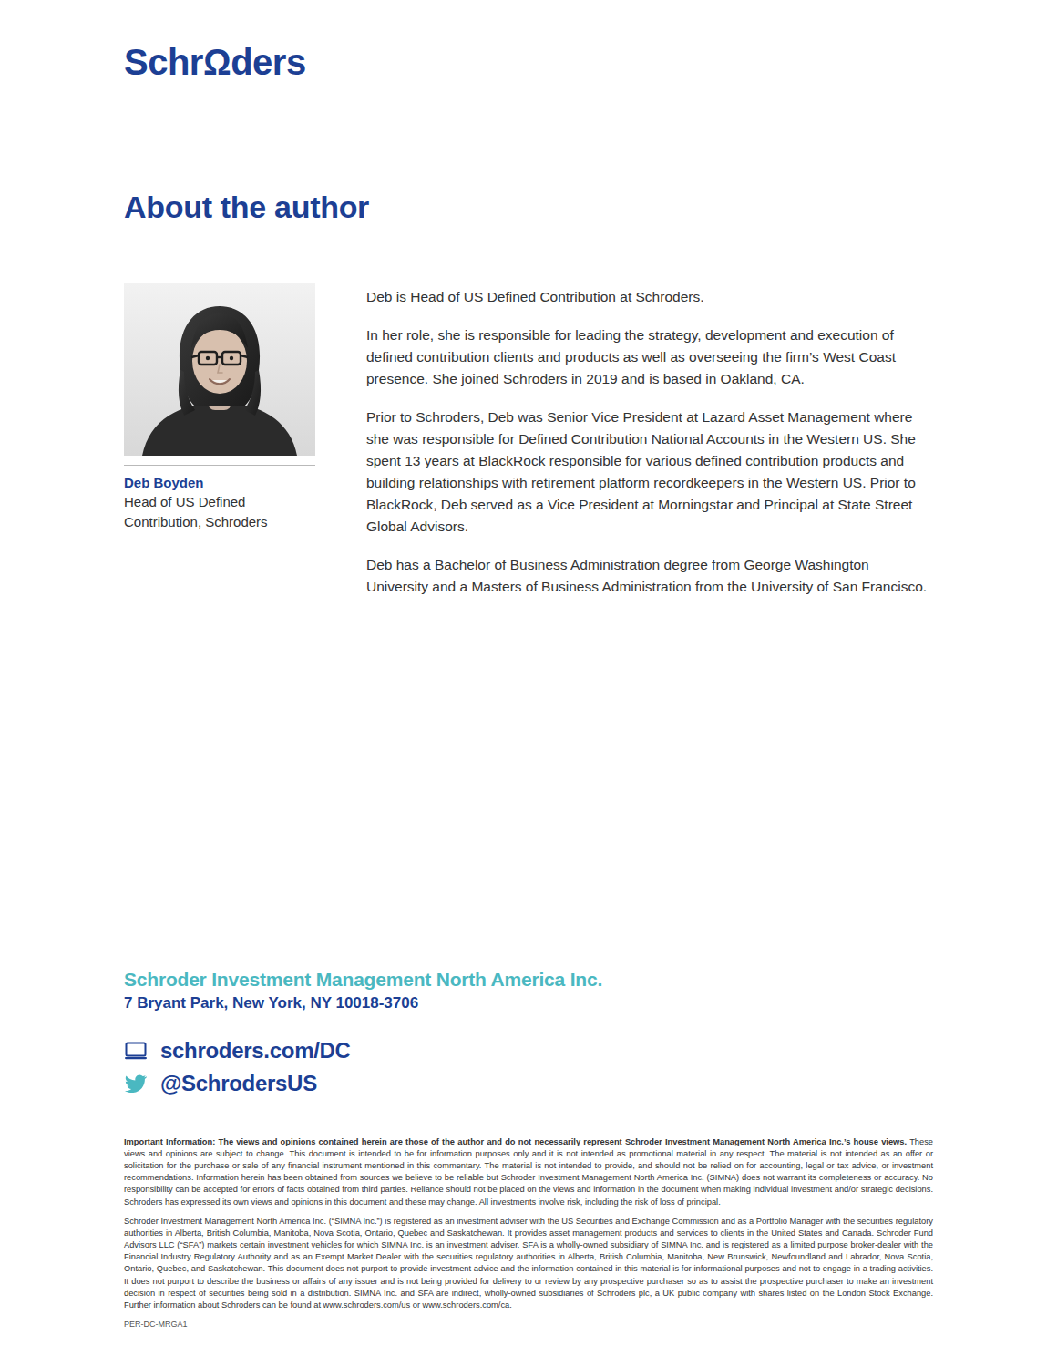SchrΩders
About the author
Deb Boyden
Head of US Defined
Contribution, Schroders
Deb is Head of US Defined Contribution at Schroders.
In her role, she is responsible for leading the strategy, development and execution of defined contribution clients and products as well as overseeing the firm’s West Coast presence. She joined Schroders in 2019 and is based in Oakland, CA.
Prior to Schroders, Deb was Senior Vice President at Lazard Asset Management where she was responsible for Defined Contribution National Accounts in the Western US. She spent 13 years at BlackRock responsible for various defined contribution products and building relationships with retirement platform recordkeepers in the Western US. Prior to BlackRock, Deb served as a Vice President at Morningstar and Principal at State Street Global Advisors.
Deb has a Bachelor of Business Administration degree from George Washington University and a Masters of Business Administration from the University of San Francisco.
Schroder Investment Management North America Inc.
7 Bryant Park, New York, NY 10018-3706
schroders.com/DC
@SchrodersUS
Important Information: The views and opinions contained herein are those of the author and do not necessarily represent Schroder Investment Management North America Inc.’s house views. These views and opinions are subject to change. This document is intended to be for information purposes only and it is not intended as promotional material in any respect. The material is not intended as an offer or solicitation for the purchase or sale of any financial instrument mentioned in this commentary. The material is not intended to provide, and should not be relied on for accounting, legal or tax advice, or investment recommendations. Information herein has been obtained from sources we believe to be reliable but Schroder Investment Management North America Inc. (SIMNA) does not warrant its completeness or accuracy. No responsibility can be accepted for errors of facts obtained from third parties. Reliance should not be placed on the views and information in the document when making individual investment and/or strategic decisions. Schroders has expressed its own views and opinions in this document and these may change. All investments involve risk, including the risk of loss of principal.
Schroder Investment Management North America Inc. (“SIMNA Inc.”) is registered as an investment adviser with the US Securities and Exchange Commission and as a Portfolio Manager with the securities regulatory authorities in Alberta, British Columbia, Manitoba, Nova Scotia, Ontario, Quebec and Saskatchewan. It provides asset management products and services to clients in the United States and Canada. Schroder Fund Advisors LLC (“SFA”) markets certain investment vehicles for which SIMNA Inc. is an investment adviser. SFA is a wholly-owned subsidiary of SIMNA Inc. and is registered as a limited purpose broker-dealer with the Financial Industry Regulatory Authority and as an Exempt Market Dealer with the securities regulatory authorities in Alberta, British Columbia, Manitoba, New Brunswick, Newfoundland and Labrador, Nova Scotia, Ontario, Quebec, and Saskatchewan. This document does not purport to provide investment advice and the information contained in this material is for informational purposes and not to engage in a trading activities. It does not purport to describe the business or affairs of any issuer and is not being provided for delivery to or review by any prospective purchaser so as to assist the prospective purchaser to make an investment decision in respect of securities being sold in a distribution. SIMNA Inc. and SFA are indirect, wholly-owned subsidiaries of Schroders plc, a UK public company with shares listed on the London Stock Exchange. Further information about Schroders can be found at www.schroders.com/us or www.schroders.com/ca.
PER-DC-MRGA1